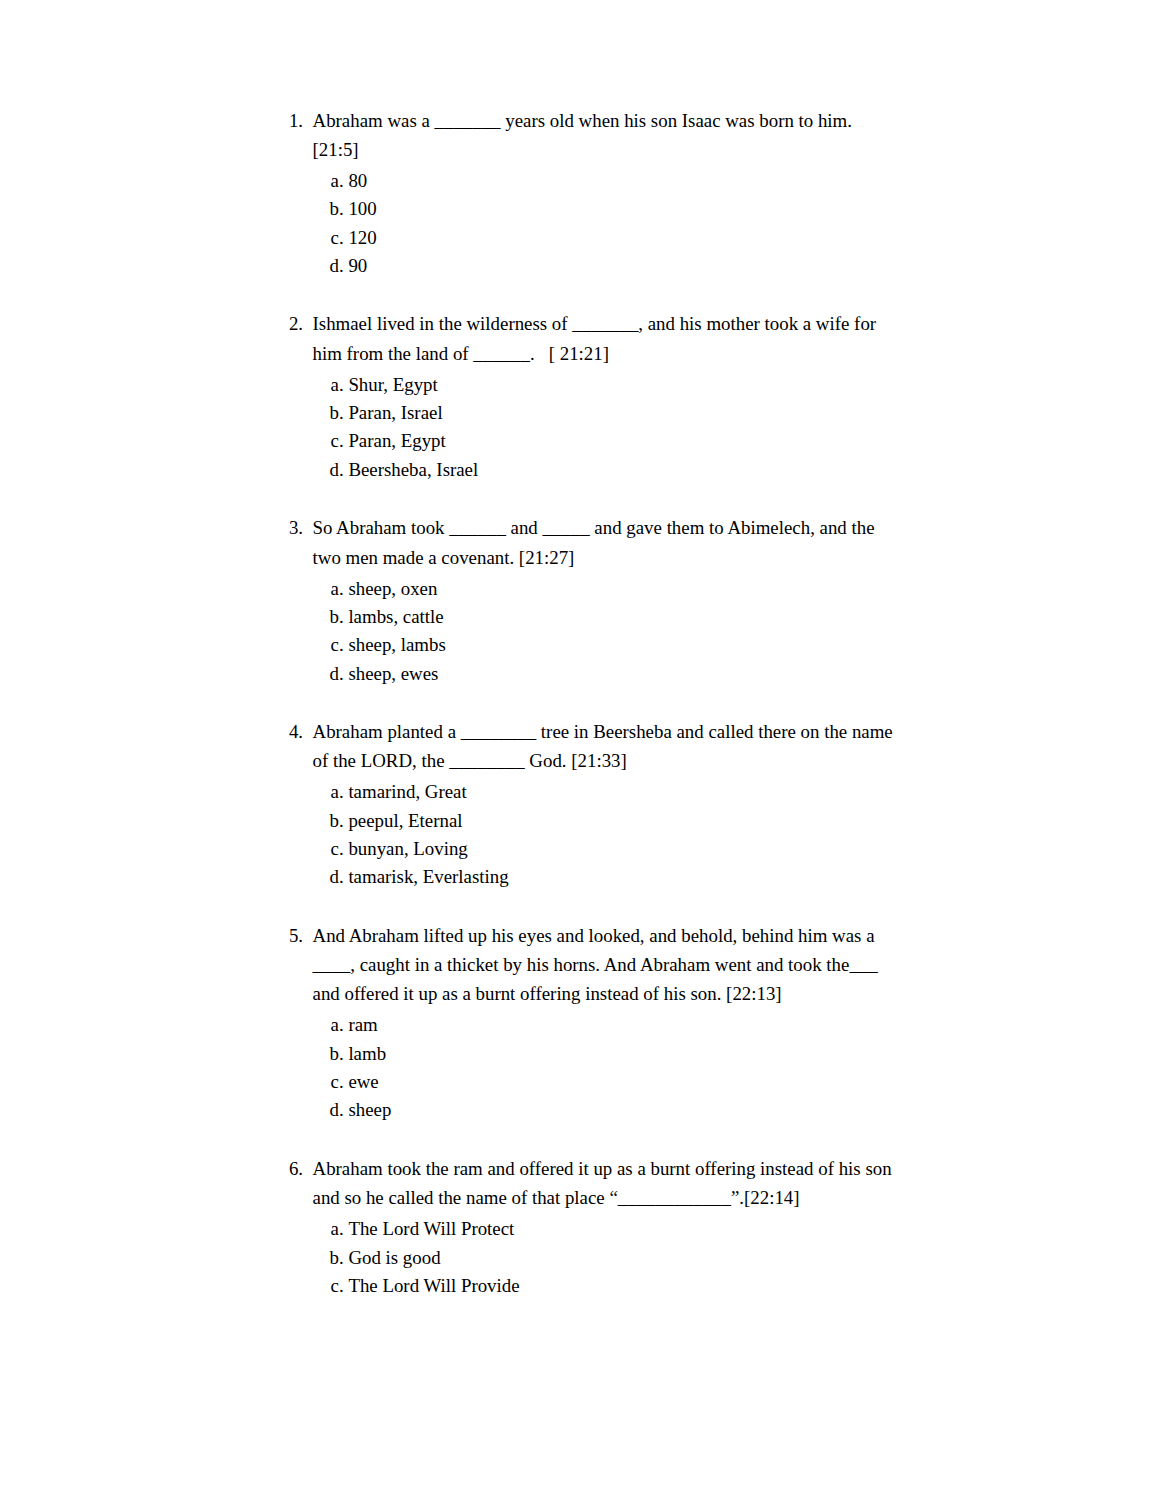Abraham was a _______ years old when his son Isaac was born to him. [21:5]
80
100
120
90
Ishmael lived in the wilderness of _______, and his mother took a wife for him from the land of ______. [ 21:21]
Shur, Egypt
Paran, Israel
Paran, Egypt
Beersheba, Israel
So Abraham took ______ and _____ and gave them to Abimelech, and the two men made a covenant. [21:27]
sheep, oxen
lambs, cattle
sheep, lambs
sheep, ewes
Abraham planted a ________ tree in Beersheba and called there on the name of the LORD, the ________ God. [21:33]
tamarind, Great
peepul, Eternal
bunyan, Loving
tamarisk, Everlasting
And Abraham lifted up his eyes and looked, and behold, behind him was a ____, caught in a thicket by his horns. And Abraham went and took the___ and offered it up as a burnt offering instead of his son. [22:13]
ram
lamb
ewe
sheep
Abraham took the ram and offered it up as a burnt offering instead of his son and so he called the name of that place “____________”.[22:14]
The Lord Will Protect
God is good
The Lord Will Provide